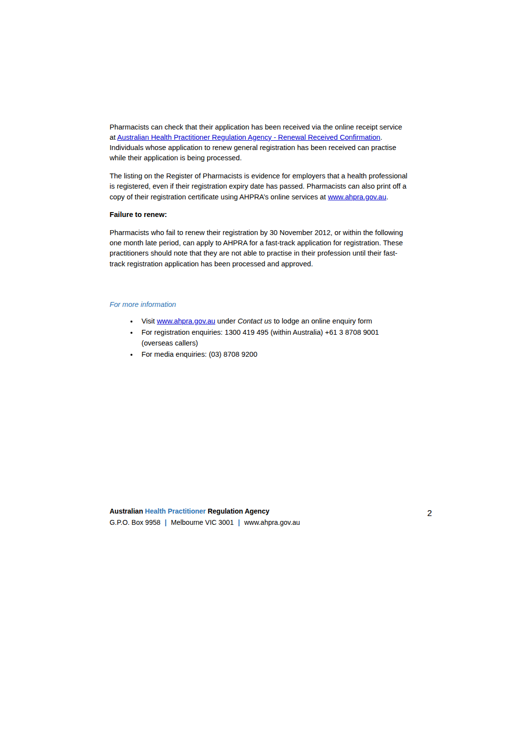Pharmacists can check that their application has been received via the online receipt service at Australian Health Practitioner Regulation Agency - Renewal Received Confirmation. Individuals whose application to renew general registration has been received can practise while their application is being processed.
The listing on the Register of Pharmacists is evidence for employers that a health professional is registered, even if their registration expiry date has passed. Pharmacists can also print off a copy of their registration certificate using AHPRA’s online services at www.ahpra.gov.au.
Failure to renew:
Pharmacists who fail to renew their registration by 30 November 2012, or within the following one month late period, can apply to AHPRA for a fast-track application for registration. These practitioners should note that they are not able to practise in their profession until their fast-track registration application has been processed and approved.
For more information
Visit www.ahpra.gov.au under Contact us to lodge an online enquiry form
For registration enquiries: 1300 419 495 (within Australia) +61 3 8708 9001 (overseas callers)
For media enquiries: (03) 8708 9200
Australian Health Practitioner Regulation Agency
G.P.O. Box 9958 | Melbourne VIC 3001 | www.ahpra.gov.au
2